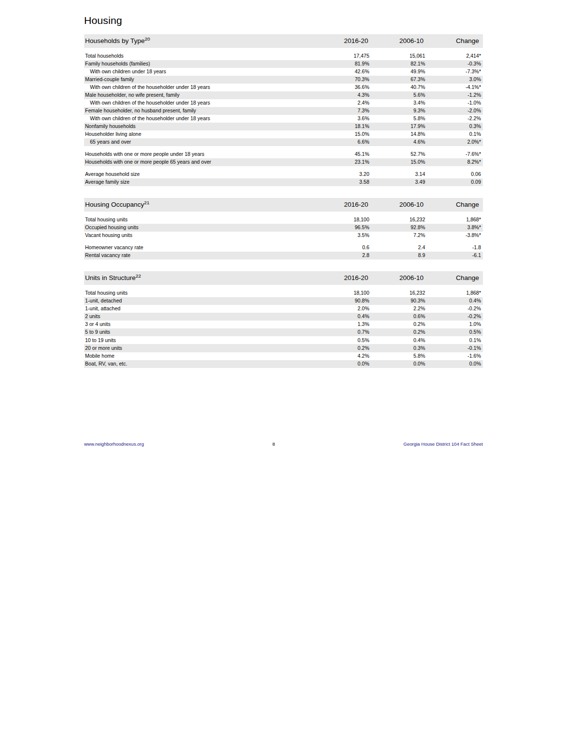Housing
Households by Type 20 2016-20 2006-10 Change
| Total households | 17,475 | 15,061 | 2,414* |
| Family households (families) | 81.9% | 82.1% | -0.3% |
| With own children under 18 years | 42.6% | 49.9% | -7.3%* |
| Married-couple family | 70.3% | 67.3% | 3.0% |
| With own children of the householder under 18 years | 36.6% | 40.7% | -4.1%* |
| Male householder, no wife present, family | 4.3% | 5.6% | -1.2% |
| With own children of the householder under 18 years | 2.4% | 3.4% | -1.0% |
| Female householder, no husband present, family | 7.3% | 9.3% | -2.0% |
| With own children of the householder under 18 years | 3.6% | 5.8% | -2.2% |
| Nonfamily households | 18.1% | 17.9% | 0.3% |
| Householder living alone | 15.0% | 14.8% | 0.1% |
| 65 years and over | 6.6% | 4.6% | 2.0%* |
| Households with one or more people under 18 years | 45.1% | 52.7% | -7.6%* |
| Households with one or more people 65 years and over | 23.1% | 15.0% | 8.2%* |
| Average household size | 3.20 | 3.14 | 0.06 |
| Average family size | 3.58 | 3.49 | 0.09 |
Housing Occupancy 21 2016-20 2006-10 Change
| Total housing units | 18,100 | 16,232 | 1,868* |
| Occupied housing units | 96.5% | 92.8% | 3.8%* |
| Vacant housing units | 3.5% | 7.2% | -3.8%* |
| Homeowner vacancy rate | 0.6 | 2.4 | -1.8 |
| Rental vacancy rate | 2.8 | 8.9 | -6.1 |
Units in Structure 22 2016-20 2006-10 Change
| Total housing units | 18,100 | 16,232 | 1,868* |
| 1-unit, detached | 90.8% | 90.3% | 0.4% |
| 1-unit, attached | 2.0% | 2.2% | -0.2% |
| 2 units | 0.4% | 0.6% | -0.2% |
| 3 or 4 units | 1.3% | 0.2% | 1.0% |
| 5 to 9 units | 0.7% | 0.2% | 0.5% |
| 10 to 19 units | 0.5% | 0.4% | 0.1% |
| 20 or more units | 0.2% | 0.3% | -0.1% |
| Mobile home | 4.2% | 5.8% | -1.6% |
| Boat, RV, van, etc. | 0.0% | 0.0% | 0.0% |
www.neighborhoodnexus.org
8
Georgia House District 104 Fact Sheet